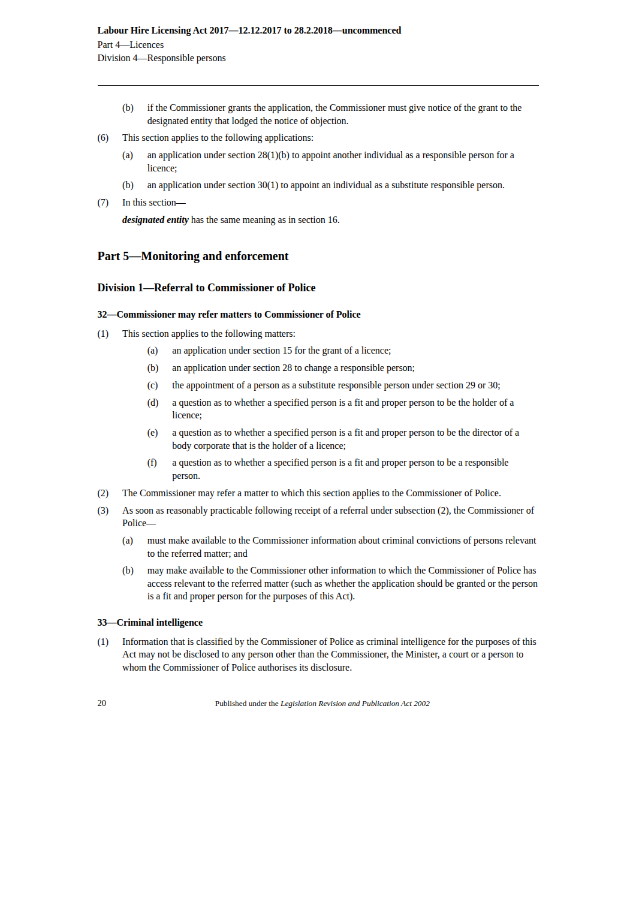Labour Hire Licensing Act 2017—12.12.2017 to 28.2.2018—uncommenced
Part 4—Licences
Division 4—Responsible persons
(b) if the Commissioner grants the application, the Commissioner must give notice of the grant to the designated entity that lodged the notice of objection.
(6) This section applies to the following applications:
(a) an application under section 28(1)(b) to appoint another individual as a responsible person for a licence;
(b) an application under section 30(1) to appoint an individual as a substitute responsible person.
(7) In this section—
designated entity has the same meaning as in section 16.
Part 5—Monitoring and enforcement
Division 1—Referral to Commissioner of Police
32—Commissioner may refer matters to Commissioner of Police
(1) This section applies to the following matters:
(a) an application under section 15 for the grant of a licence;
(b) an application under section 28 to change a responsible person;
(c) the appointment of a person as a substitute responsible person under section 29 or 30;
(d) a question as to whether a specified person is a fit and proper person to be the holder of a licence;
(e) a question as to whether a specified person is a fit and proper person to be the director of a body corporate that is the holder of a licence;
(f) a question as to whether a specified person is a fit and proper person to be a responsible person.
(2) The Commissioner may refer a matter to which this section applies to the Commissioner of Police.
(3) As soon as reasonably practicable following receipt of a referral under subsection (2), the Commissioner of Police—
(a) must make available to the Commissioner information about criminal convictions of persons relevant to the referred matter; and
(b) may make available to the Commissioner other information to which the Commissioner of Police has access relevant to the referred matter (such as whether the application should be granted or the person is a fit and proper person for the purposes of this Act).
33—Criminal intelligence
(1) Information that is classified by the Commissioner of Police as criminal intelligence for the purposes of this Act may not be disclosed to any person other than the Commissioner, the Minister, a court or a person to whom the Commissioner of Police authorises its disclosure.
20 Published under the Legislation Revision and Publication Act 2002